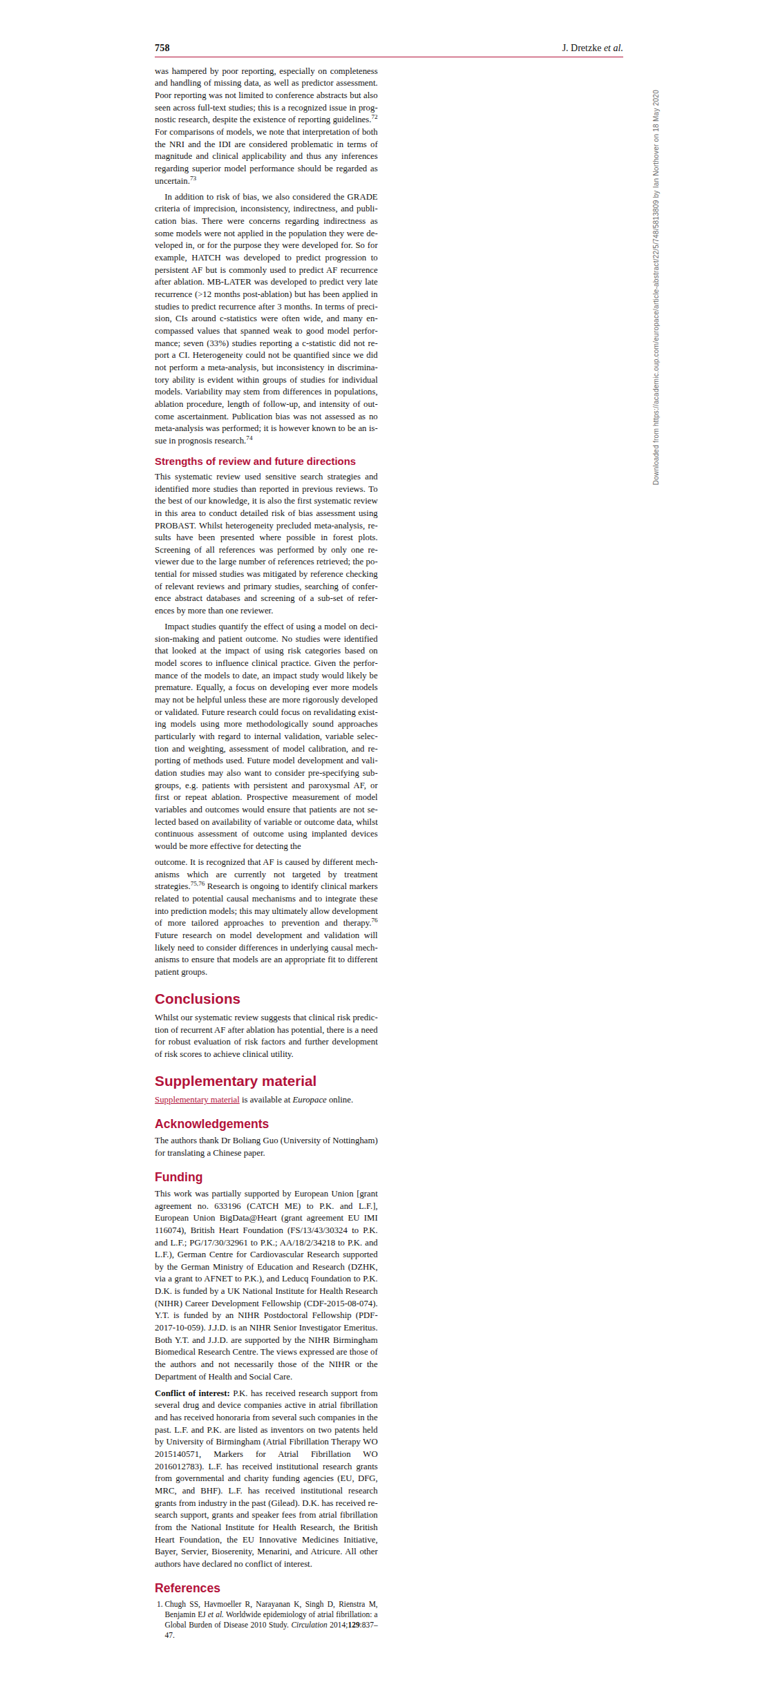758 J. Dretzke et al.
Downloaded from https://academic.oup.com/europace/article-abstract/22/5/748/5813809 by Ian Northover on 18 May 2020
was hampered by poor reporting, especially on completeness and handling of missing data, as well as predictor assessment. Poor reporting was not limited to conference abstracts but also seen across full-text studies; this is a recognized issue in prognostic research, despite the existence of reporting guidelines.72 For comparisons of models, we note that interpretation of both the NRI and the IDI are considered problematic in terms of magnitude and clinical applicability and thus any inferences regarding superior model performance should be regarded as uncertain.73
In addition to risk of bias, we also considered the GRADE criteria of imprecision, inconsistency, indirectness, and publication bias. There were concerns regarding indirectness as some models were not applied in the population they were developed in, or for the purpose they were developed for. So for example, HATCH was developed to predict progression to persistent AF but is commonly used to predict AF recurrence after ablation. MB-LATER was developed to predict very late recurrence (>12 months post-ablation) but has been applied in studies to predict recurrence after 3 months. In terms of precision, CIs around c-statistics were often wide, and many encompassed values that spanned weak to good model performance; seven (33%) studies reporting a c-statistic did not report a CI. Heterogeneity could not be quantified since we did not perform a meta-analysis, but inconsistency in discriminatory ability is evident within groups of studies for individual models. Variability may stem from differences in populations, ablation procedure, length of follow-up, and intensity of outcome ascertainment. Publication bias was not assessed as no meta-analysis was performed; it is however known to be an issue in prognosis research.74
Strengths of review and future directions
This systematic review used sensitive search strategies and identified more studies than reported in previous reviews. To the best of our knowledge, it is also the first systematic review in this area to conduct detailed risk of bias assessment using PROBAST. Whilst heterogeneity precluded meta-analysis, results have been presented where possible in forest plots. Screening of all references was performed by only one reviewer due to the large number of references retrieved; the potential for missed studies was mitigated by reference checking of relevant reviews and primary studies, searching of conference abstract databases and screening of a sub-set of references by more than one reviewer.
Impact studies quantify the effect of using a model on decision-making and patient outcome. No studies were identified that looked at the impact of using risk categories based on model scores to influence clinical practice. Given the performance of the models to date, an impact study would likely be premature. Equally, a focus on developing ever more models may not be helpful unless these are more rigorously developed or validated. Future research could focus on revalidating existing models using more methodologically sound approaches particularly with regard to internal validation, variable selection and weighting, assessment of model calibration, and reporting of methods used. Future model development and validation studies may also want to consider pre-specifying sub-groups, e.g. patients with persistent and paroxysmal AF, or first or repeat ablation. Prospective measurement of model variables and outcomes would ensure that patients are not selected based on availability of variable or outcome data, whilst continuous assessment of outcome using implanted devices would be more effective for detecting the
outcome. It is recognized that AF is caused by different mechanisms which are currently not targeted by treatment strategies.75,76 Research is ongoing to identify clinical markers related to potential causal mechanisms and to integrate these into prediction models; this may ultimately allow development of more tailored approaches to prevention and therapy.76 Future research on model development and validation will likely need to consider differences in underlying causal mechanisms to ensure that models are an appropriate fit to different patient groups.
Conclusions
Whilst our systematic review suggests that clinical risk prediction of recurrent AF after ablation has potential, there is a need for robust evaluation of risk factors and further development of risk scores to achieve clinical utility.
Supplementary material
Supplementary material is available at Europace online.
Acknowledgements
The authors thank Dr Boliang Guo (University of Nottingham) for translating a Chinese paper.
Funding
This work was partially supported by European Union [grant agreement no. 633196 (CATCH ME) to P.K. and L.F.], European Union BigData@Heart (grant agreement EU IMI 116074), British Heart Foundation (FS/13/43/30324 to P.K. and L.F.; PG/17/30/32961 to P.K.; AA/18/2/34218 to P.K. and L.F.), German Centre for Cardiovascular Research supported by the German Ministry of Education and Research (DZHK, via a grant to AFNET to P.K.), and Leducq Foundation to P.K. D.K. is funded by a UK National Institute for Health Research (NIHR) Career Development Fellowship (CDF-2015-08-074). Y.T. is funded by an NIHR Postdoctoral Fellowship (PDF-2017-10-059). J.J.D. is an NIHR Senior Investigator Emeritus. Both Y.T. and J.J.D. are supported by the NIHR Birmingham Biomedical Research Centre. The views expressed are those of the authors and not necessarily those of the NIHR or the Department of Health and Social Care.
Conflict of interest: P.K. has received research support from several drug and device companies active in atrial fibrillation and has received honoraria from several such companies in the past. L.F. and P.K. are listed as inventors on two patents held by University of Birmingham (Atrial Fibrillation Therapy WO 2015140571, Markers for Atrial Fibrillation WO 2016012783). L.F. has received institutional research grants from governmental and charity funding agencies (EU, DFG, MRC, and BHF). L.F. has received institutional research grants from industry in the past (Gilead). D.K. has received research support, grants and speaker fees from atrial fibrillation from the National Institute for Health Research, the British Heart Foundation, the EU Innovative Medicines Initiative, Bayer, Servier, Bioserenity, Menarini, and Atricure. All other authors have declared no conflict of interest.
References
Chugh SS, Havmoeller R, Narayanan K, Singh D, Rienstra M, Benjamin EJ et al. Worldwide epidemiology of atrial fibrillation: a Global Burden of Disease 2010 Study. Circulation 2014;129:837–47.